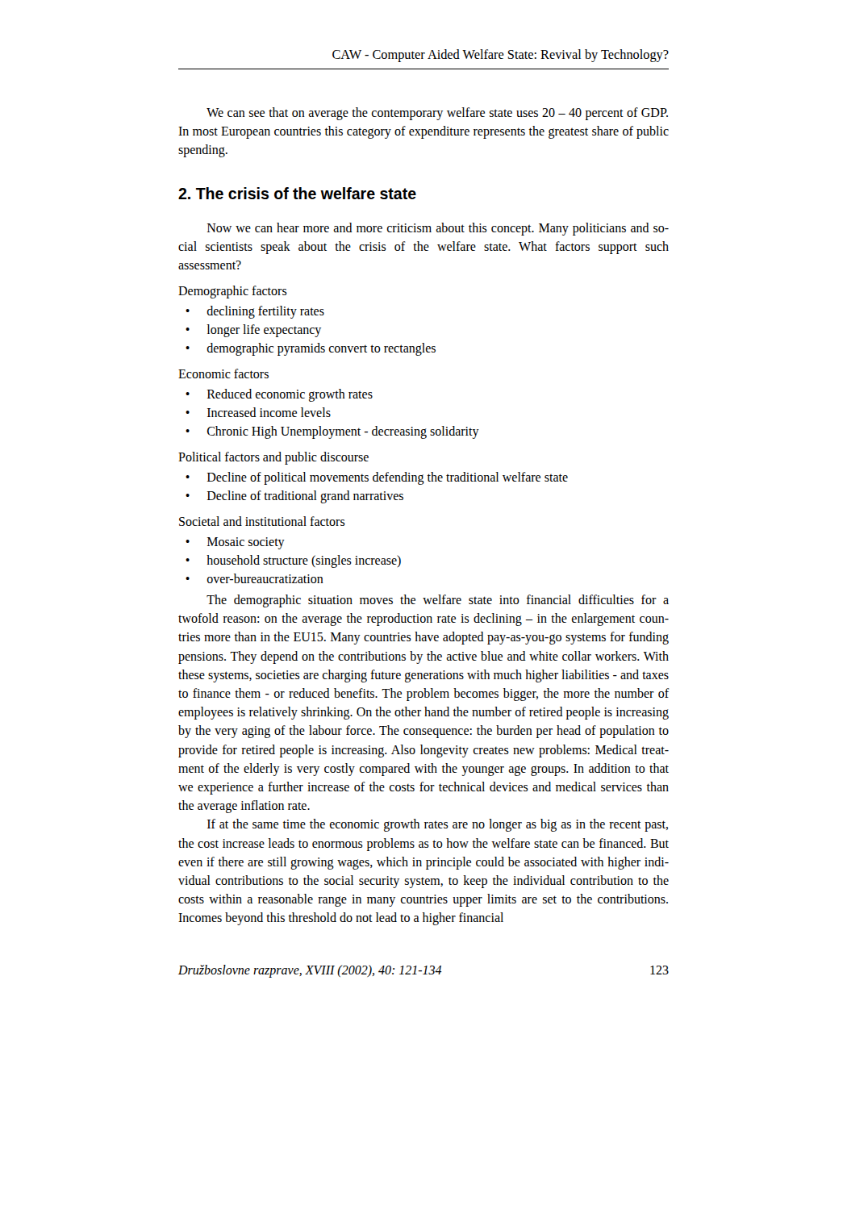CAW - Computer Aided Welfare State: Revival by Technology?
We can see that on average the contemporary welfare state uses 20 – 40 percent of GDP. In most European countries this category of expenditure represents the greatest share of public spending.
2. The crisis of the welfare state
Now we can hear more and more criticism about this concept. Many politicians and social scientists speak about the crisis of the welfare state. What factors support such assessment?
Demographic factors
declining fertility rates
longer life expectancy
demographic pyramids convert to rectangles
Economic factors
Reduced economic growth rates
Increased income levels
Chronic High Unemployment - decreasing solidarity
Political factors and public discourse
Decline of political movements defending the traditional welfare state
Decline of traditional grand narratives
Societal and institutional factors
Mosaic society
household structure (singles increase)
over-bureaucratization
The demographic situation moves the welfare state into financial difficulties for a twofold reason: on the average the reproduction rate is declining – in the enlargement countries more than in the EU15. Many countries have adopted pay-as-you-go systems for funding pensions. They depend on the contributions by the active blue and white collar workers. With these systems, societies are charging future generations with much higher liabilities - and taxes to finance them - or reduced benefits. The problem becomes bigger, the more the number of employees is relatively shrinking. On the other hand the number of retired people is increasing by the very aging of the labour force. The consequence: the burden per head of population to provide for retired people is increasing. Also longevity creates new problems: Medical treatment of the elderly is very costly compared with the younger age groups. In addition to that we experience a further increase of the costs for technical devices and medical services than the average inflation rate.
If at the same time the economic growth rates are no longer as big as in the recent past, the cost increase leads to enormous problems as to how the welfare state can be financed. But even if there are still growing wages, which in principle could be associated with higher individual contributions to the social security system, to keep the individual contribution to the costs within a reasonable range in many countries upper limits are set to the contributions. Incomes beyond this threshold do not lead to a higher financial
Družboslovne razprave, XVIII (2002), 40: 121-134 123